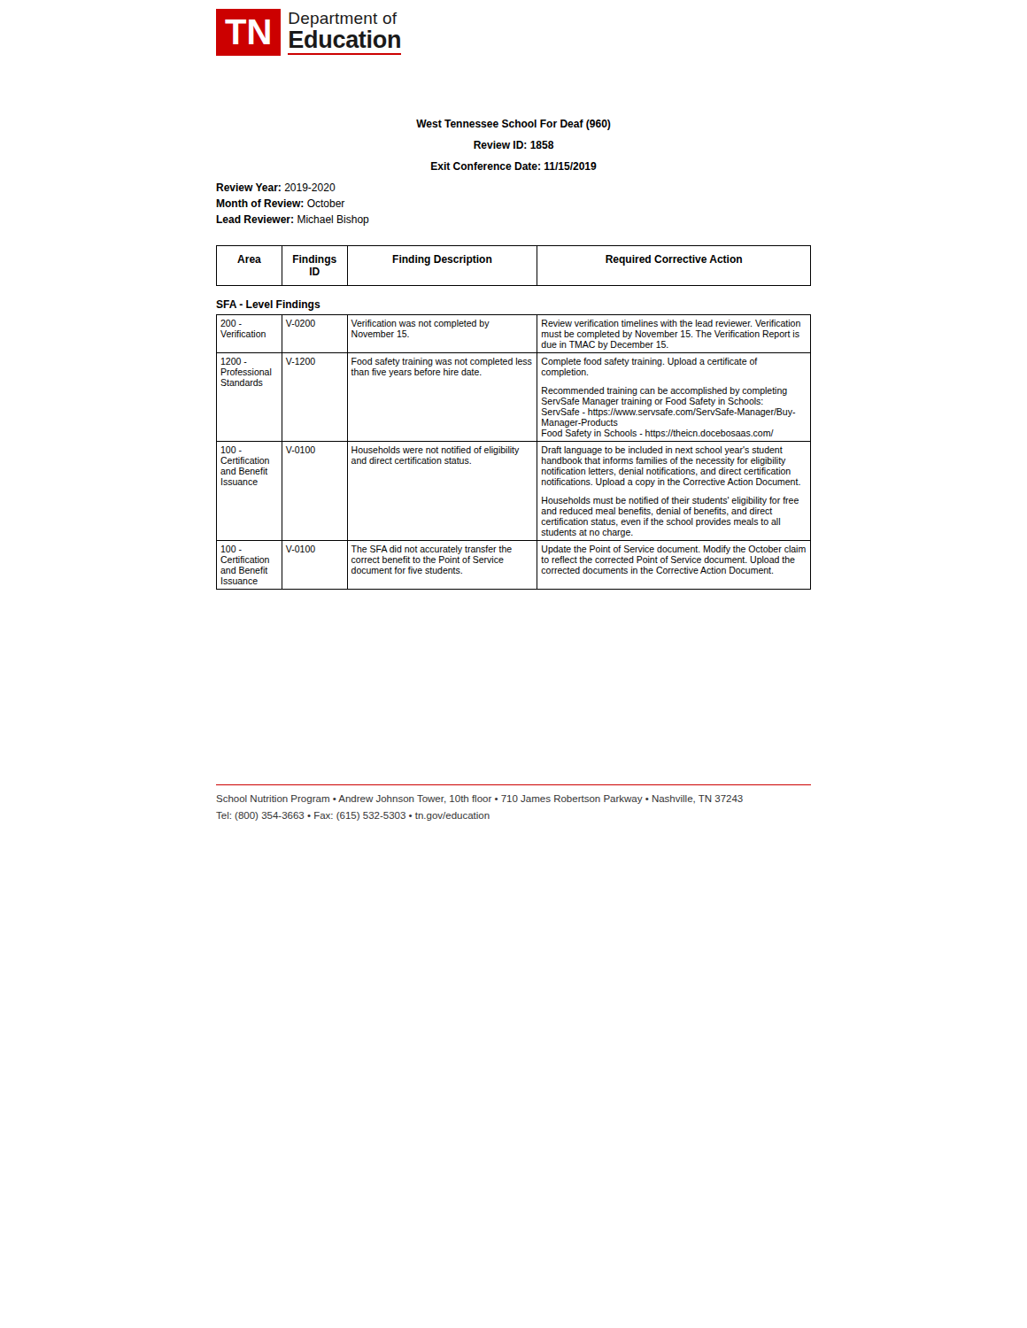| TN | Department of Education |
West Tennessee School For Deaf (960)
Review ID: 1858
Exit Conference Date: 11/15/2019
Review Year: 2019-2020
Month of Review: October
Lead Reviewer: Michael Bishop
| Area | Findings ID | Finding Description | Required Corrective Action |
| --- | --- | --- | --- |
SFA - Level Findings
| 200 - Verification | V-0200 | Verification was not completed by November 15. | Review verification timelines with the lead reviewer. Verification must be completed by November 15. The Verification Report is due in TMAC by December 15. |
| 1200 - Professional Standards | V-1200 | Food safety training was not completed less than five years before hire date. | Complete food safety training. Upload a certificate of completion. Recommended training can be accomplished by completing ServSafe Manager training or Food Safety in Schools: ServSafe - https://www.servsafe.com/ServSafe-Manager/Buy-Manager-Products Food Safety in Schools - https://theicn.docebosaas.com/ |
| 100 - Certification and Benefit Issuance | V-0100 | Households were not notified of eligibility and direct certification status. | Draft language to be included in next school year's student handbook that informs families of the necessity for eligibility notification letters, denial notifications, and direct certification notifications. Upload a copy in the Corrective Action Document. Households must be notified of their students' eligibility for free and reduced meal benefits, denial of benefits, and direct certification status, even if the school provides meals to all students at no charge. |
| 100 - Certification and Benefit Issuance | V-0100 | The SFA did not accurately transfer the correct benefit to the Point of Service document for five students. | Update the Point of Service document. Modify the October claim to reflect the corrected Point of Service document. Upload the corrected documents in the Corrective Action Document. |
School Nutrition Program • Andrew Johnson Tower, 10th floor • 710 James Robertson Parkway • Nashville, TN 37243
Tel: (800) 354-3663 • Fax: (615) 532-5303 • tn.gov/education